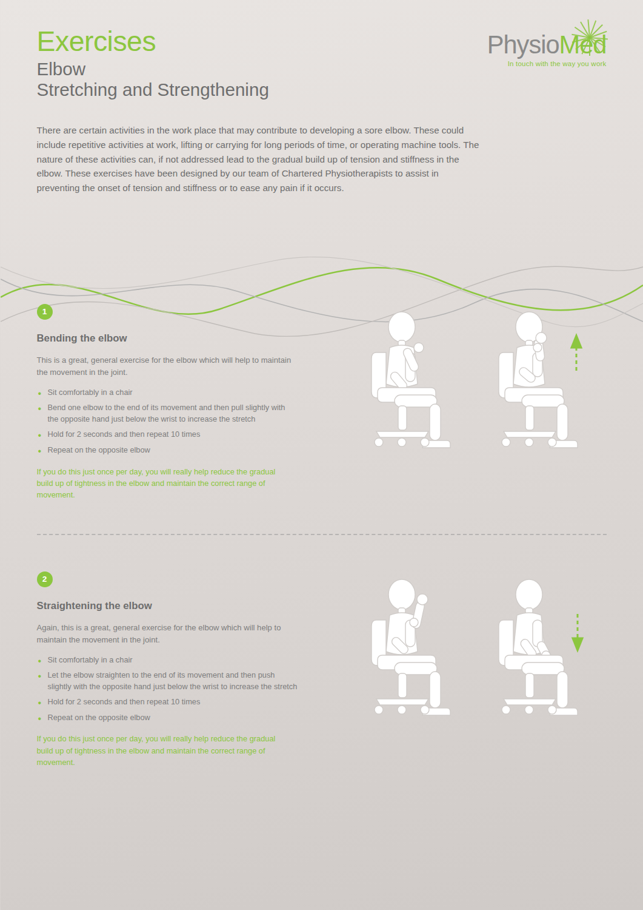Exercises
ElbowStretching and Strengthening
Physio Med
In touch with the way you work
There are certain activities in the work place that may contribute to developing a sore elbow. These could include repetitive activities at work, lifting or carrying for long periods of time, or operating machine tools. The nature of these activities can, if not addressed lead to the gradual build up of tension and stiffness in the elbow. These exercises have been designed by our team of Chartered Physiotherapists to assist in preventing the onset of tension and stiffness or to ease any pain if it occurs.
1
Bending the elbow
This is a great, general exercise for the elbow which will help to maintain the movement in the joint.
Sit comfortably in a chair
Bend one elbow to the end of its movement and then pull slightly with the opposite hand just below the wrist to increase the stretch
Hold for 2 seconds and then repeat 10 times
Repeat on the opposite elbow
If you do this just once per day, you will really help reduce the gradual build up of tightness in the elbow and maintain the correct range of movement.
2
Straightening the elbow
Again, this is a great, general exercise for the elbow which will help to maintain the movement in the joint.
Sit comfortably in a chair
Let the elbow straighten to the end of its movement and then push slightly with the opposite hand just below the wrist to increase the stretch
Hold for 2 seconds and then repeat 10 times
Repeat on the opposite elbow
If you do this just once per day, you will really help reduce the gradual build up of tightness in the elbow and maintain the correct range of movement.